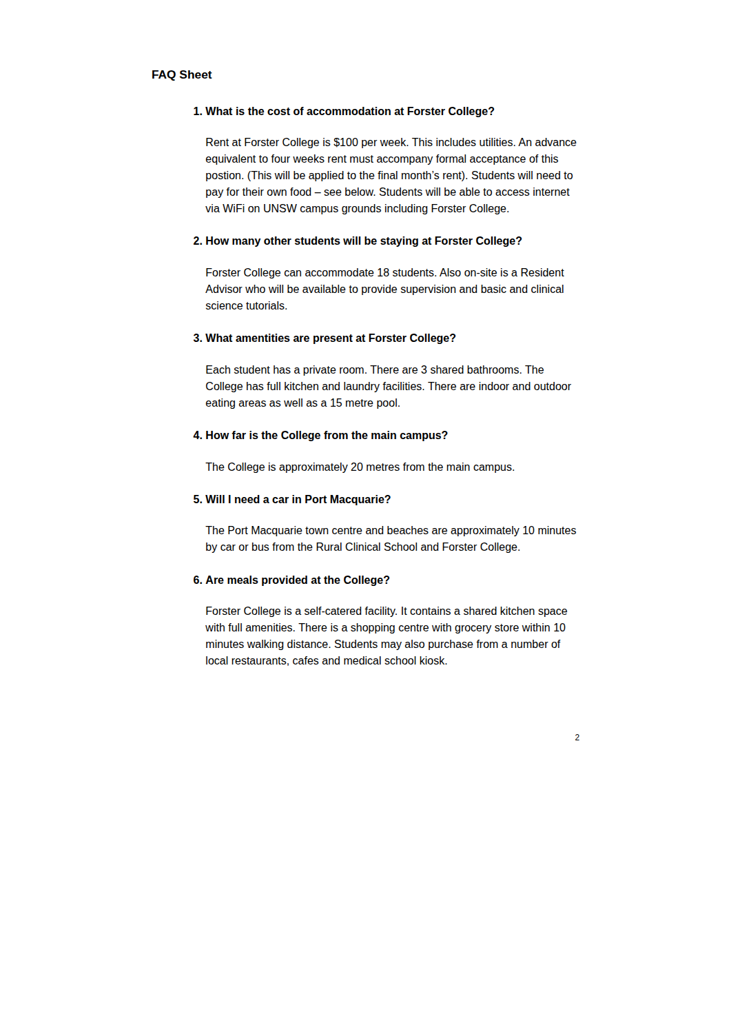FAQ Sheet
What is the cost of accommodation at Forster College?
Rent at Forster College is $100 per week. This includes utilities. An advance equivalent to four weeks rent must accompany formal acceptance of this postion. (This will be applied to the final month’s rent). Students will need to pay for their own food – see below. Students will be able to access internet via WiFi on UNSW campus grounds including Forster College.
How many other students will be staying at Forster College?
Forster College can accommodate 18 students. Also on-site is a Resident Advisor who will be available to provide supervision and basic and clinical science tutorials.
What amentities are present at Forster College?
Each student has a private room. There are 3 shared bathrooms. The College has full kitchen and laundry facilities. There are indoor and outdoor eating areas as well as a 15 metre pool.
How far is the College from the main campus?
The College is approximately 20 metres from the main campus.
Will I need a car in Port Macquarie?
The Port Macquarie town centre and beaches are approximately 10 minutes by car or bus from the Rural Clinical School and Forster College.
Are meals provided at the College?
Forster College is a self-catered facility. It contains a shared kitchen space with full amenities. There is a shopping centre with grocery store within 10 minutes walking distance. Students may also purchase from a number of local restaurants, cafes and medical school kiosk.
2